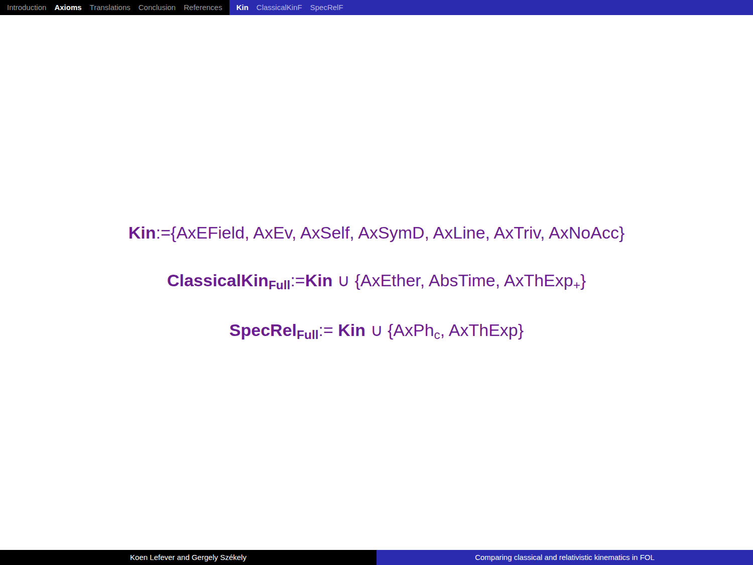Introduction Axioms Translations Conclusion References
Kin ClassicalKinF SpecRelF
Kin:={AxEField, AxEv, AxSelf, AxSymD, AxLine, AxTriv, AxNoAcc}
ClassicalKinFull:=Kin ∪ {AxEther, AbsTime, AxThExp+}
SpecRelFull:= Kin ∪ {AxPhc, AxThExp}
Koen Lefever and Gergely Székely
Comparing classical and relativistic kinematics in FOL